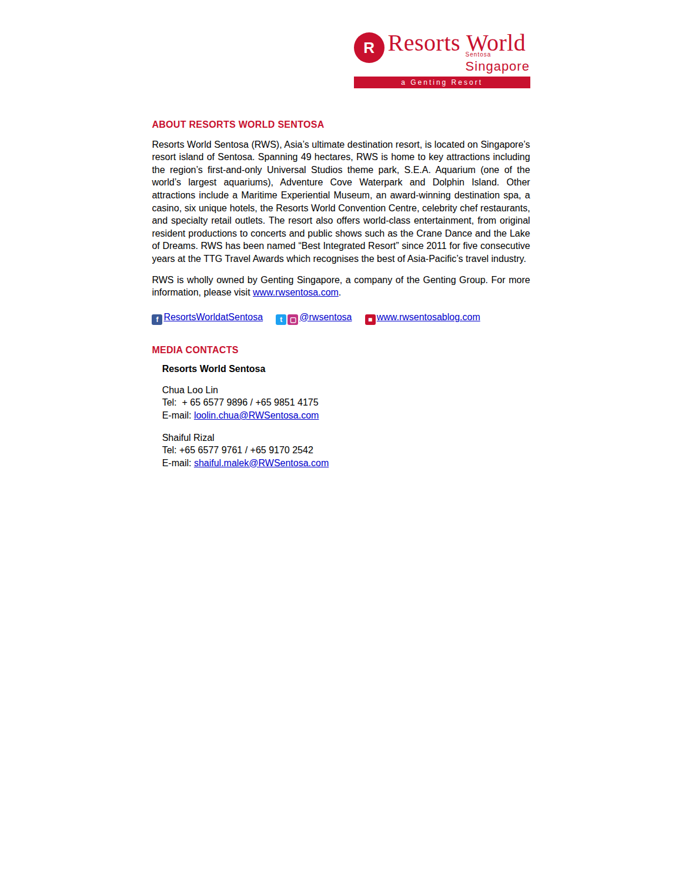R
Resorts World
Sentosa
Singapore
a Genting Resort
ABOUT RESORTS WORLD SENTOSA
Resorts World Sentosa (RWS), Asia’s ultimate destination resort, is located on Singapore’s resort island of Sentosa. Spanning 49 hectares, RWS is home to key attractions including the region’s first-and-only Universal Studios theme park, S.E.A. Aquarium (one of the world’s largest aquariums), Adventure Cove Waterpark and Dolphin Island. Other attractions include a Maritime Experiential Museum, an award-winning destination spa, a casino, six unique hotels, the Resorts World Convention Centre, celebrity chef restaurants, and specialty retail outlets. The resort also offers world-class entertainment, from original resident productions to concerts and public shows such as the Crane Dance and the Lake of Dreams. RWS has been named “Best Integrated Resort” since 2011 for five consecutive years at the TTG Travel Awards which recognises the best of Asia-Pacific’s travel industry.
RWS is wholly owned by Genting Singapore, a company of the Genting Group. For more information, please visit www.rwsentosa.com.
fResortsWorldatSentosa t▢@rwsentosa ■www.rwsentosablog.com
MEDIA CONTACTS
Resorts World Sentosa
Chua Loo Lin
Tel: + 65 6577 9896 / +65 9851 4175
E-mail: loolin.chua@RWSentosa.com
Shaiful Rizal
Tel: +65 6577 9761 / +65 9170 2542
E-mail: shaiful.malek@RWSentosa.com